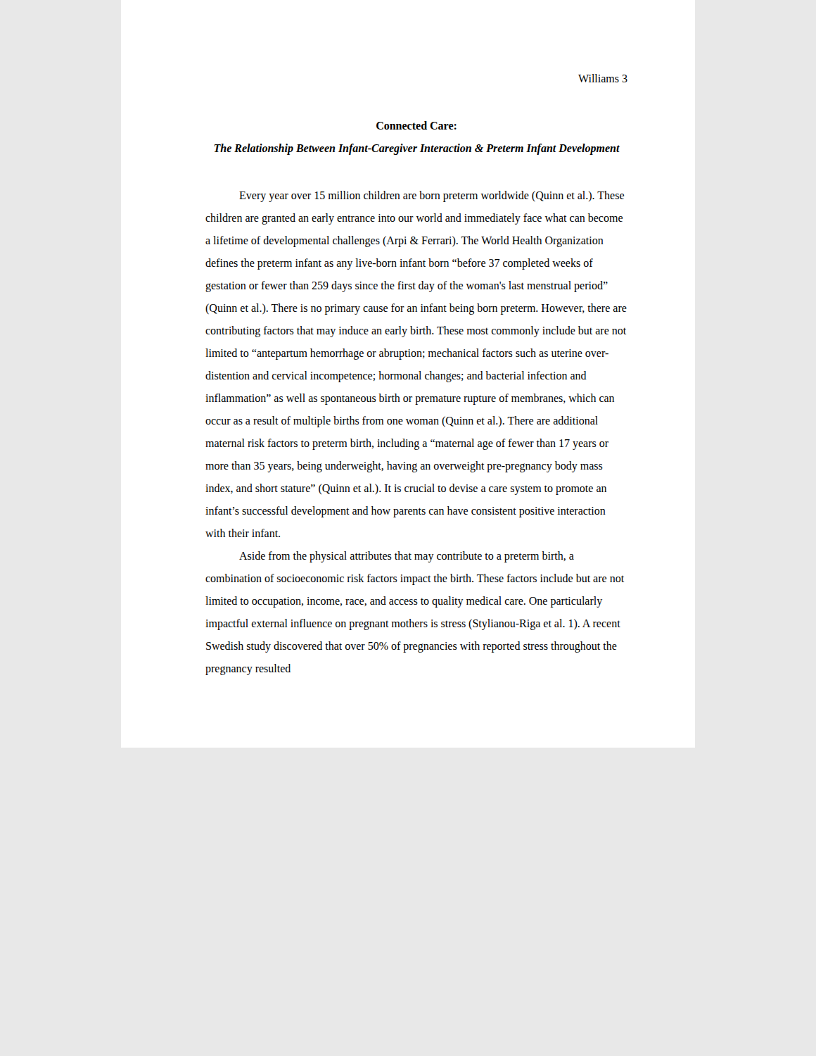Williams 3
Connected Care:
The Relationship Between Infant-Caregiver Interaction & Preterm Infant Development
Every year over 15 million children are born preterm worldwide (Quinn et al.). These children are granted an early entrance into our world and immediately face what can become a lifetime of developmental challenges (Arpi & Ferrari). The World Health Organization defines the preterm infant as any live-born infant born “before 37 completed weeks of gestation or fewer than 259 days since the first day of the woman's last menstrual period” (Quinn et al.). There is no primary cause for an infant being born preterm. However, there are contributing factors that may induce an early birth. These most commonly include but are not limited to “antepartum hemorrhage or abruption; mechanical factors such as uterine over-distention and cervical incompetence; hormonal changes; and bacterial infection and inflammation” as well as spontaneous birth or premature rupture of membranes, which can occur as a result of multiple births from one woman (Quinn et al.). There are additional maternal risk factors to preterm birth, including a “maternal age of fewer than 17 years or more than 35 years, being underweight, having an overweight pre-pregnancy body mass index, and short stature” (Quinn et al.). It is crucial to devise a care system to promote an infant’s successful development and how parents can have consistent positive interaction with their infant.
Aside from the physical attributes that may contribute to a preterm birth, a combination of socioeconomic risk factors impact the birth. These factors include but are not limited to occupation, income, race, and access to quality medical care. One particularly impactful external influence on pregnant mothers is stress (Stylianou-Riga et al. 1). A recent Swedish study discovered that over 50% of pregnancies with reported stress throughout the pregnancy resulted